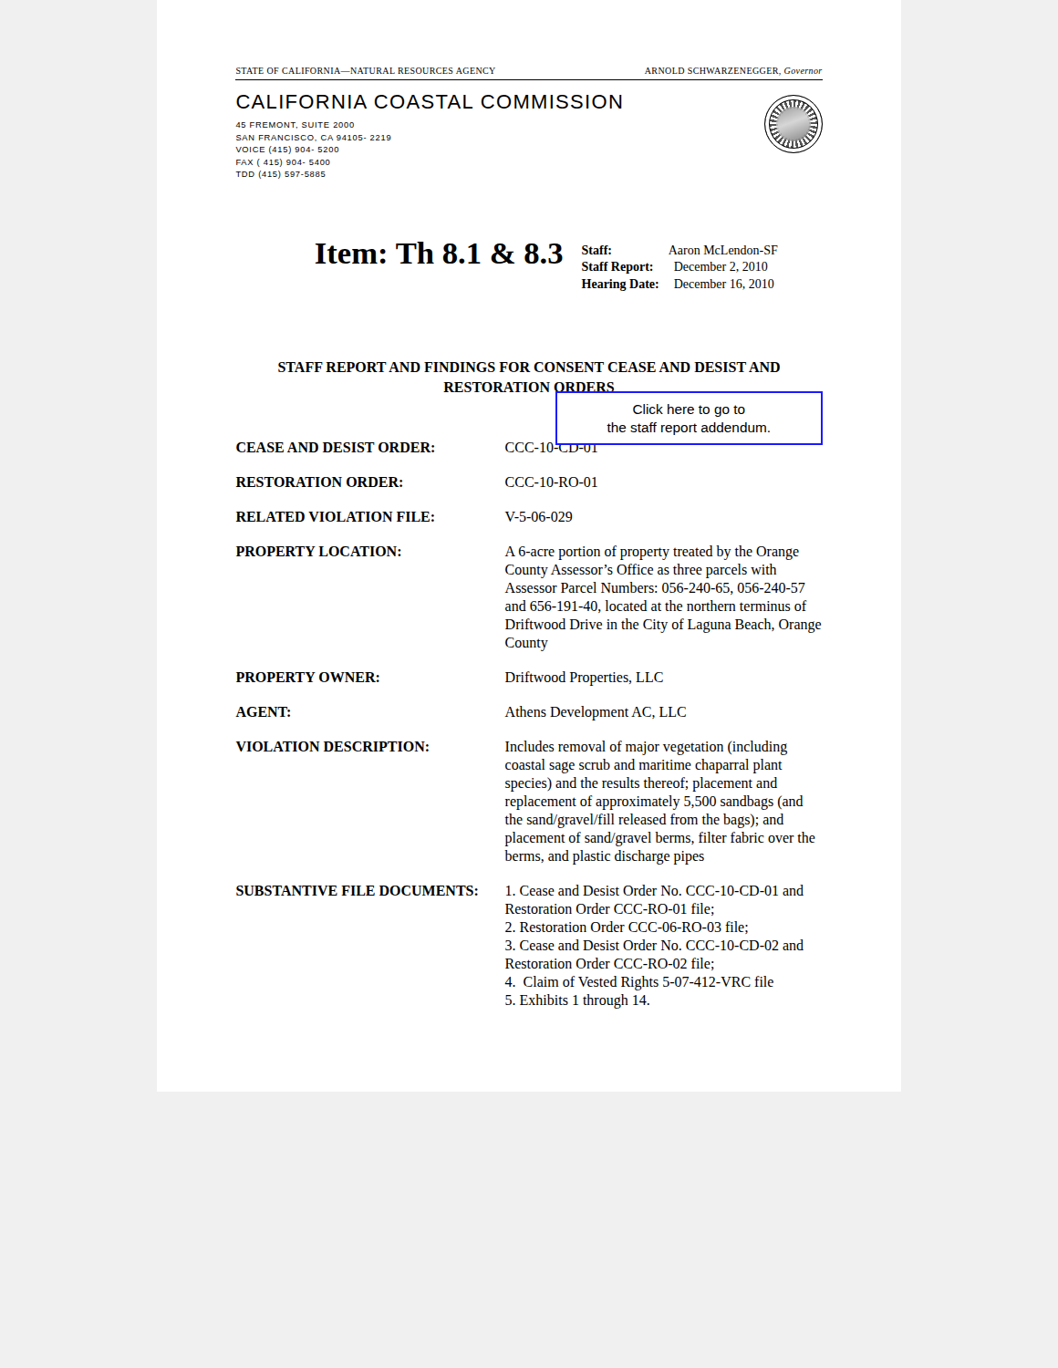State of California—Natural Resources Agency
Arnold Schwarzenegger, Governor
CALIFORNIA COASTAL COMMISSION
45 Fremont, Suite 2000
San Francisco, CA 94105- 2219
Voice (415) 904- 5200
Fax ( 415) 904- 5400
TDD (415) 597-5885
Item: Th 8.1 & 8.3
| Staff: | Aaron McLendon-SF |
| Staff Report: | December 2, 2010 |
| Hearing Date: | December 16, 2010 |
Staff Report and Findings for Consent Cease and Desist and
Restoration Orders
Click here to go to
the staff report addendum.
| Cease and Desist Order: | CCC-10-CD-01 |
| Restoration Order: | CCC-10-RO-01 |
| Related Violation File: | V-5-06-029 |
| Property Location: | A 6-acre portion of property treated by the Orange County Assessor’s Office as three parcels with Assessor Parcel Numbers: 056-240-65, 056-240-57 and 656-191-40, located at the northern terminus of Driftwood Drive in the City of Laguna Beach, Orange County |
| Property Owner: | Driftwood Properties, LLC |
| Agent: | Athens Development AC, LLC |
| Violation Description: | Includes removal of major vegetation (including coastal sage scrub and maritime chaparral plant species) and the results thereof; placement and replacement of approximately 5,500 sandbags (and the sand/gravel/fill released from the bags); and placement of sand/gravel berms, filter fabric over the berms, and plastic discharge pipes |
| Substantive File Documents: | 1. Cease and Desist Order No. CCC-10-CD-01 and Restoration Order CCC-RO-01 file; 2. Restoration Order CCC-06-RO-03 file; 3. Cease and Desist Order No. CCC-10-CD-02 and Restoration Order CCC-RO-02 file; 4. Claim of Vested Rights 5-07-412-VRC file 5. Exhibits 1 through 14. |